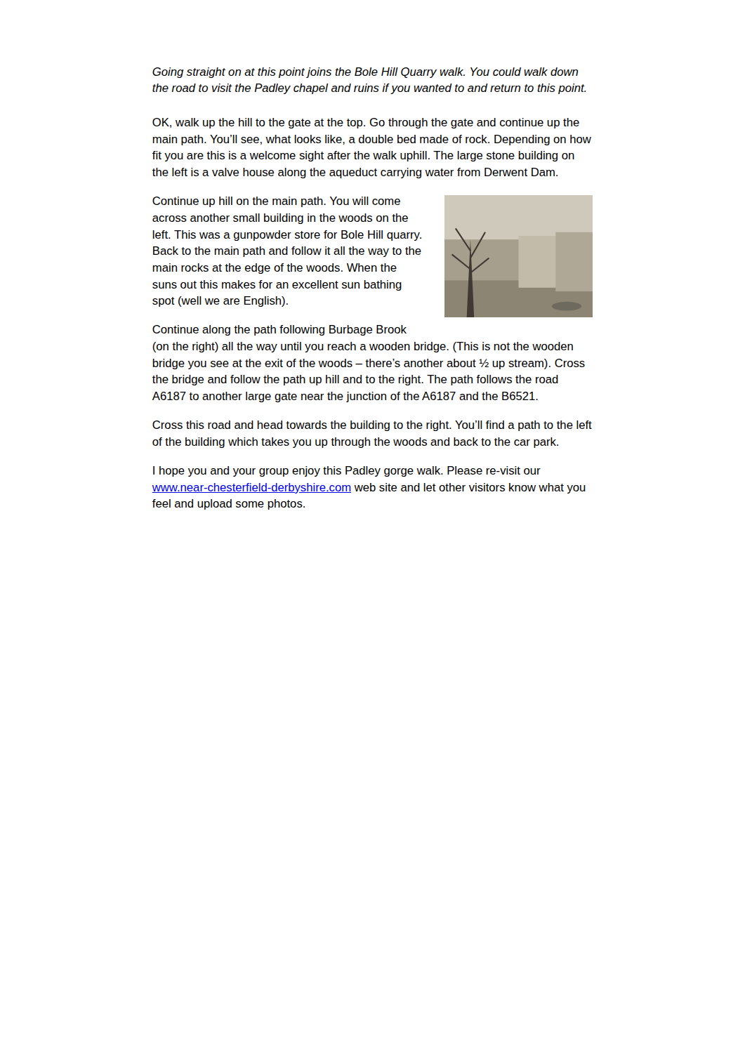Going straight on at this point joins the Bole Hill Quarry walk. You could walk down the road to visit the Padley chapel and ruins if you wanted to and return to this point.
OK, walk up the hill to the gate at the top. Go through the gate and continue up the main path. You’ll see, what looks like, a double bed made of rock. Depending on how fit you are this is a welcome sight after the walk uphill. The large stone building on the left is a valve house along the aqueduct carrying water from Derwent Dam.
Continue up hill on the main path. You will come across another small building in the woods on the left. This was a gunpowder store for Bole Hill quarry. Back to the main path and follow it all the way to the main rocks at the edge of the woods. When the suns out this makes for an excellent sun bathing spot (well we are English).
Continue along the path following Burbage Brook (on the right) all the way until you reach a wooden bridge. (This is not the wooden bridge you see at the exit of the woods – there’s another about ½ up stream). Cross the bridge and follow the path up hill and to the right. The path follows the road A6187 to another large gate near the junction of the A6187 and the B6521.
Cross this road and head towards the building to the right. You’ll find a path to the left of the building which takes you up through the woods and back to the car park.
I hope you and your group enjoy this Padley gorge walk. Please re-visit our www.near-chesterfield-derbyshire.com web site and let other visitors know what you feel and upload some photos.